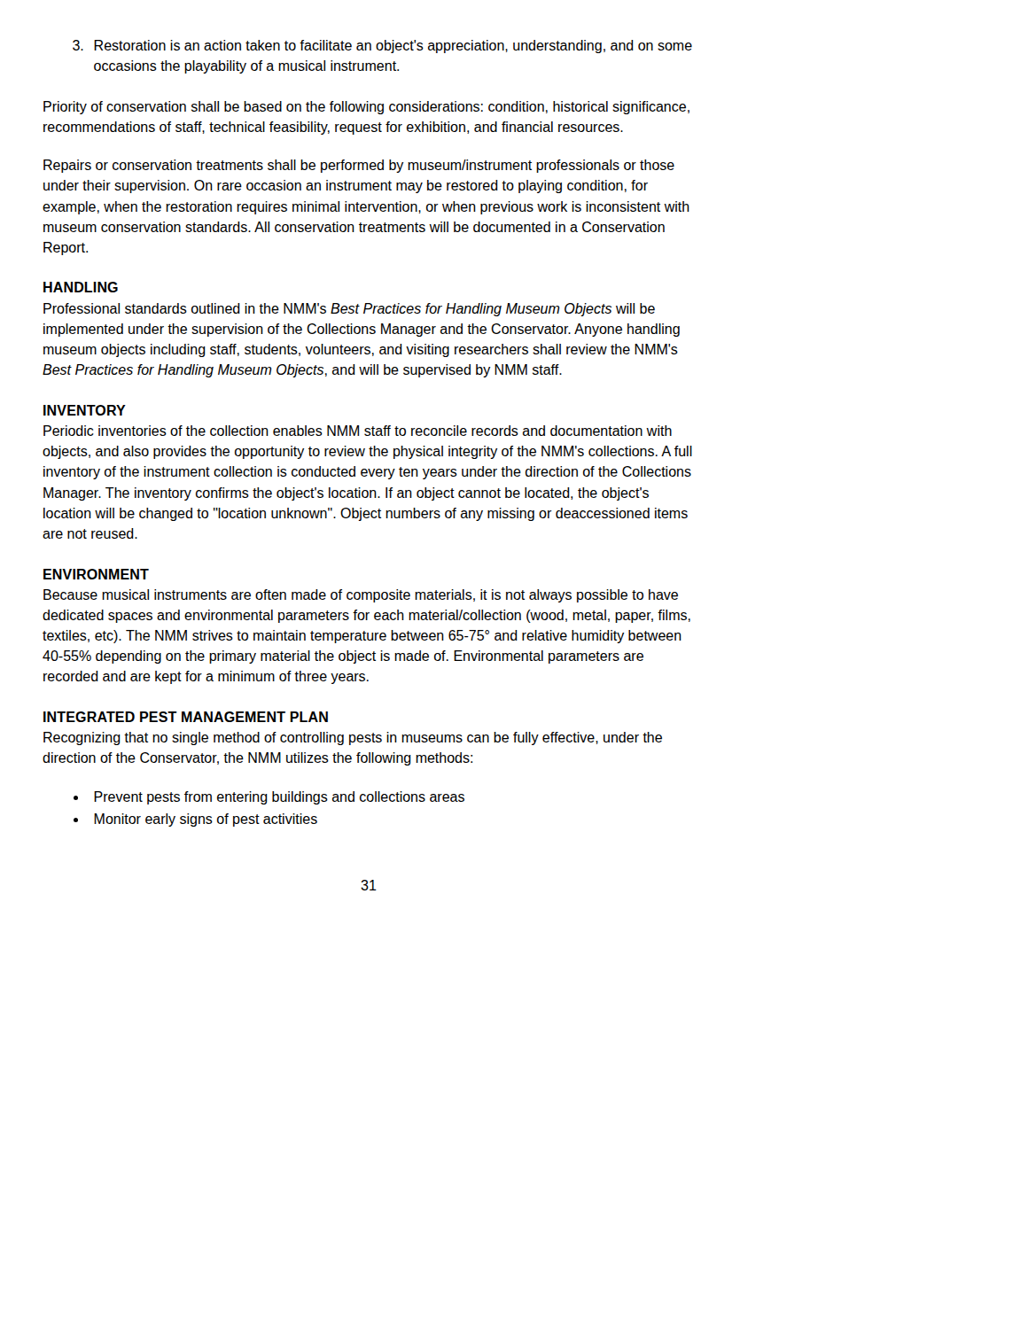Restoration is an action taken to facilitate an object's appreciation, understanding, and on some occasions the playability of a musical instrument.
Priority of conservation shall be based on the following considerations: condition, historical significance, recommendations of staff, technical feasibility, request for exhibition, and financial resources.
Repairs or conservation treatments shall be performed by museum/instrument professionals or those under their supervision. On rare occasion an instrument may be restored to playing condition, for example, when the restoration requires minimal intervention, or when previous work is inconsistent with museum conservation standards. All conservation treatments will be documented in a Conservation Report.
Handling
Professional standards outlined in the NMM's Best Practices for Handling Museum Objects will be implemented under the supervision of the Collections Manager and the Conservator. Anyone handling museum objects including staff, students, volunteers, and visiting researchers shall review the NMM's Best Practices for Handling Museum Objects, and will be supervised by NMM staff.
Inventory
Periodic inventories of the collection enables NMM staff to reconcile records and documentation with objects, and also provides the opportunity to review the physical integrity of the NMM's collections. A full inventory of the instrument collection is conducted every ten years under the direction of the Collections Manager. The inventory confirms the object's location. If an object cannot be located, the object's location will be changed to "location unknown". Object numbers of any missing or deaccessioned items are not reused.
Environment
Because musical instruments are often made of composite materials, it is not always possible to have dedicated spaces and environmental parameters for each material/collection (wood, metal, paper, films, textiles, etc). The NMM strives to maintain temperature between 65-75° and relative humidity between 40-55% depending on the primary material the object is made of. Environmental parameters are recorded and are kept for a minimum of three years.
Integrated Pest Management Plan
Recognizing that no single method of controlling pests in museums can be fully effective, under the direction of the Conservator, the NMM utilizes the following methods:
Prevent pests from entering buildings and collections areas
Monitor early signs of pest activities
31